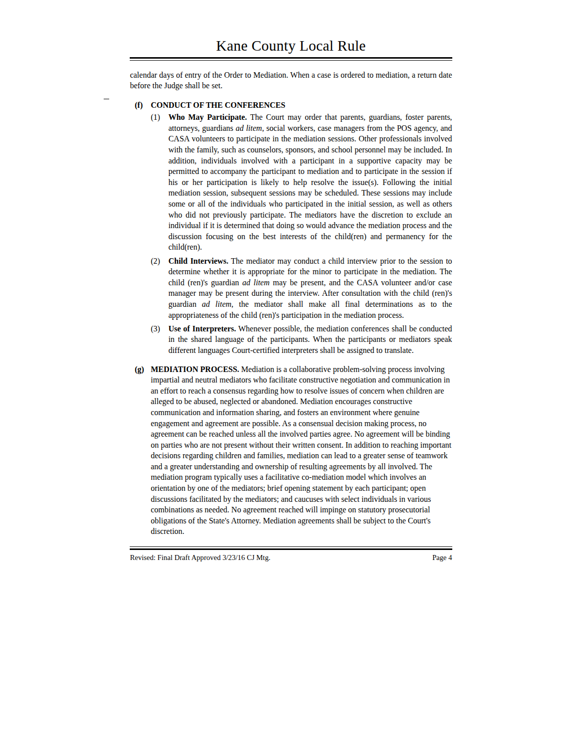Kane County Local Rule
calendar days of entry of the Order to Mediation. When a case is ordered to mediation, a return date before the Judge shall be set.
(f) CONDUCT OF THE CONFERENCES
(1) Who May Participate. The Court may order that parents, guardians, foster parents, attorneys, guardians ad litem, social workers, case managers from the POS agency, and CASA volunteers to participate in the mediation sessions. Other professionals involved with the family, such as counselors, sponsors, and school personnel may be included. In addition, individuals involved with a participant in a supportive capacity may be permitted to accompany the participant to mediation and to participate in the session if his or her participation is likely to help resolve the issue(s). Following the initial mediation session, subsequent sessions may be scheduled. These sessions may include some or all of the individuals who participated in the initial session, as well as others who did not previously participate. The mediators have the discretion to exclude an individual if it is determined that doing so would advance the mediation process and the discussion focusing on the best interests of the child(ren) and permanency for the child(ren).
(2) Child Interviews. The mediator may conduct a child interview prior to the session to determine whether it is appropriate for the minor to participate in the mediation. The child (ren)'s guardian ad litem may be present, and the CASA volunteer and/or case manager may be present during the interview. After consultation with the child (ren)'s guardian ad litem, the mediator shall make all final determinations as to the appropriateness of the child (ren)'s participation in the mediation process.
(3) Use of Interpreters. Whenever possible, the mediation conferences shall be conducted in the shared language of the participants. When the participants or mediators speak different languages Court-certified interpreters shall be assigned to translate.
(g) MEDIATION PROCESS. Mediation is a collaborative problem-solving process involving impartial and neutral mediators who facilitate constructive negotiation and communication in an effort to reach a consensus regarding how to resolve issues of concern when children are alleged to be abused, neglected or abandoned. Mediation encourages constructive communication and information sharing, and fosters an environment where genuine engagement and agreement are possible. As a consensual decision making process, no agreement can be reached unless all the involved parties agree. No agreement will be binding on parties who are not present without their written consent. In addition to reaching important decisions regarding children and families, mediation can lead to a greater sense of teamwork and a greater understanding and ownership of resulting agreements by all involved. The mediation program typically uses a facilitative co-mediation model which involves an orientation by one of the mediators; brief opening statement by each participant; open discussions facilitated by the mediators; and caucuses with select individuals in various combinations as needed. No agreement reached will impinge on statutory prosecutorial obligations of the State's Attorney. Mediation agreements shall be subject to the Court's discretion.
Revised: Final Draft Approved 3/23/16 CJ Mtg. Page 4